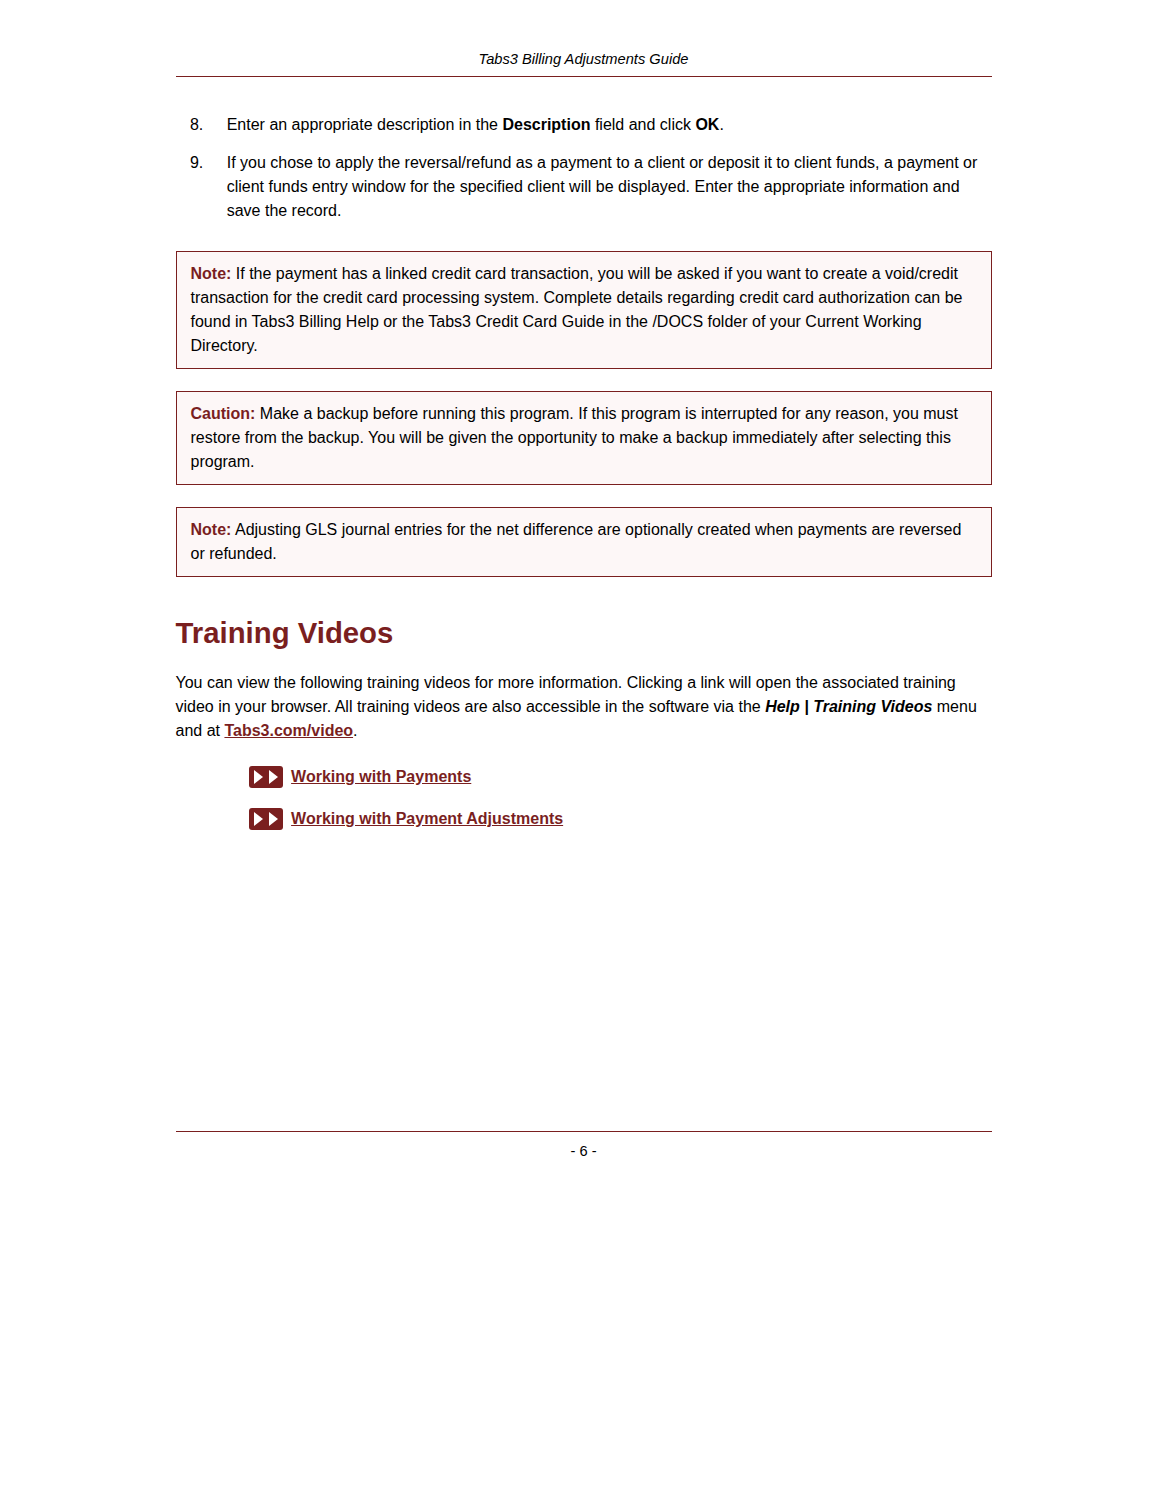Tabs3 Billing Adjustments Guide
8. Enter an appropriate description in the Description field and click OK.
9. If you chose to apply the reversal/refund as a payment to a client or deposit it to client funds, a payment or client funds entry window for the specified client will be displayed. Enter the appropriate information and save the record.
Note: If the payment has a linked credit card transaction, you will be asked if you want to create a void/credit transaction for the credit card processing system. Complete details regarding credit card authorization can be found in Tabs3 Billing Help or the Tabs3 Credit Card Guide in the /DOCS folder of your Current Working Directory.
Caution: Make a backup before running this program. If this program is interrupted for any reason, you must restore from the backup. You will be given the opportunity to make a backup immediately after selecting this program.
Note: Adjusting GLS journal entries for the net difference are optionally created when payments are reversed or refunded.
Training Videos
You can view the following training videos for more information. Clicking a link will open the associated training video in your browser. All training videos are also accessible in the software via the Help | Training Videos menu and at Tabs3.com/video.
Working with Payments
Working with Payment Adjustments
- 6 -